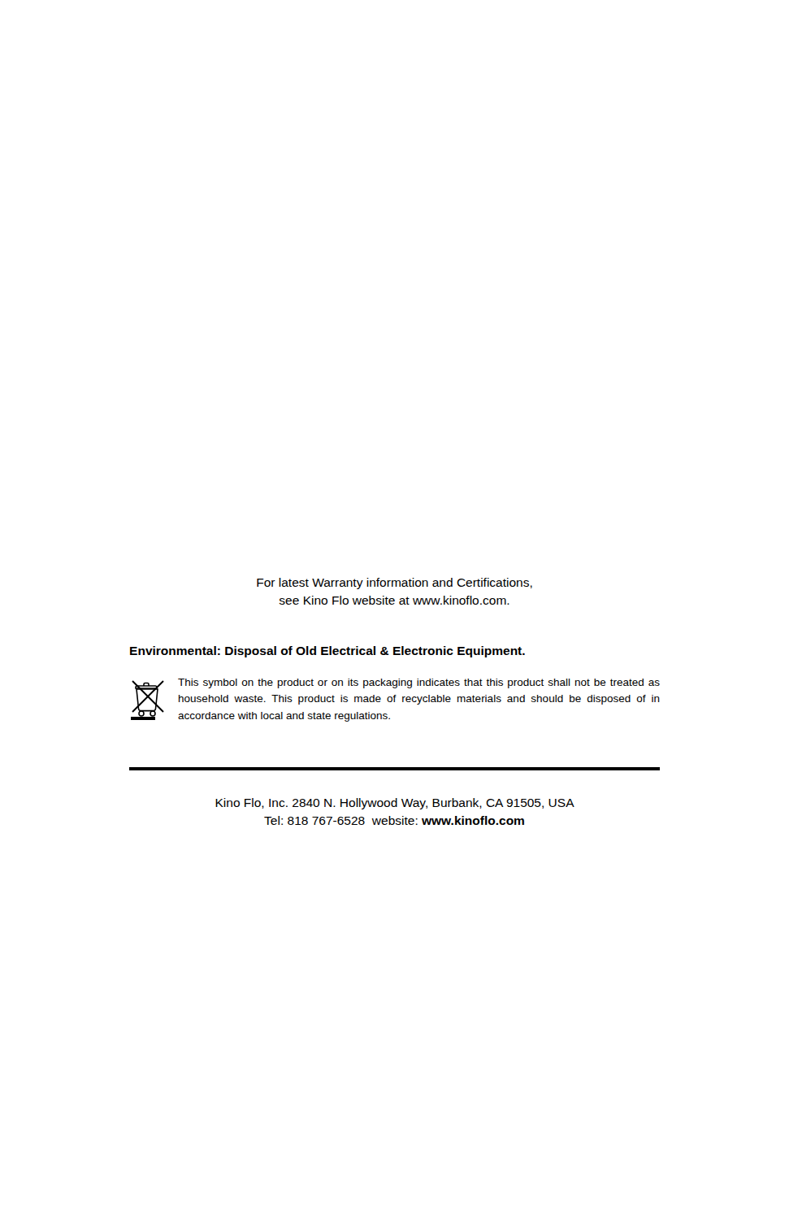For latest Warranty information and Certifications,
see Kino Flo website at www.kinoflo.com.
Environmental: Disposal of Old Electrical & Electronic Equipment.
This symbol on the product or on its packaging indicates that this product shall not be treated as household waste. This product is made of recyclable materials and should be disposed of in accordance with local and state regulations.
Kino Flo, Inc. 2840 N. Hollywood Way, Burbank, CA 91505, USA
Tel: 818 767-6528 website: www.kinoflo.com